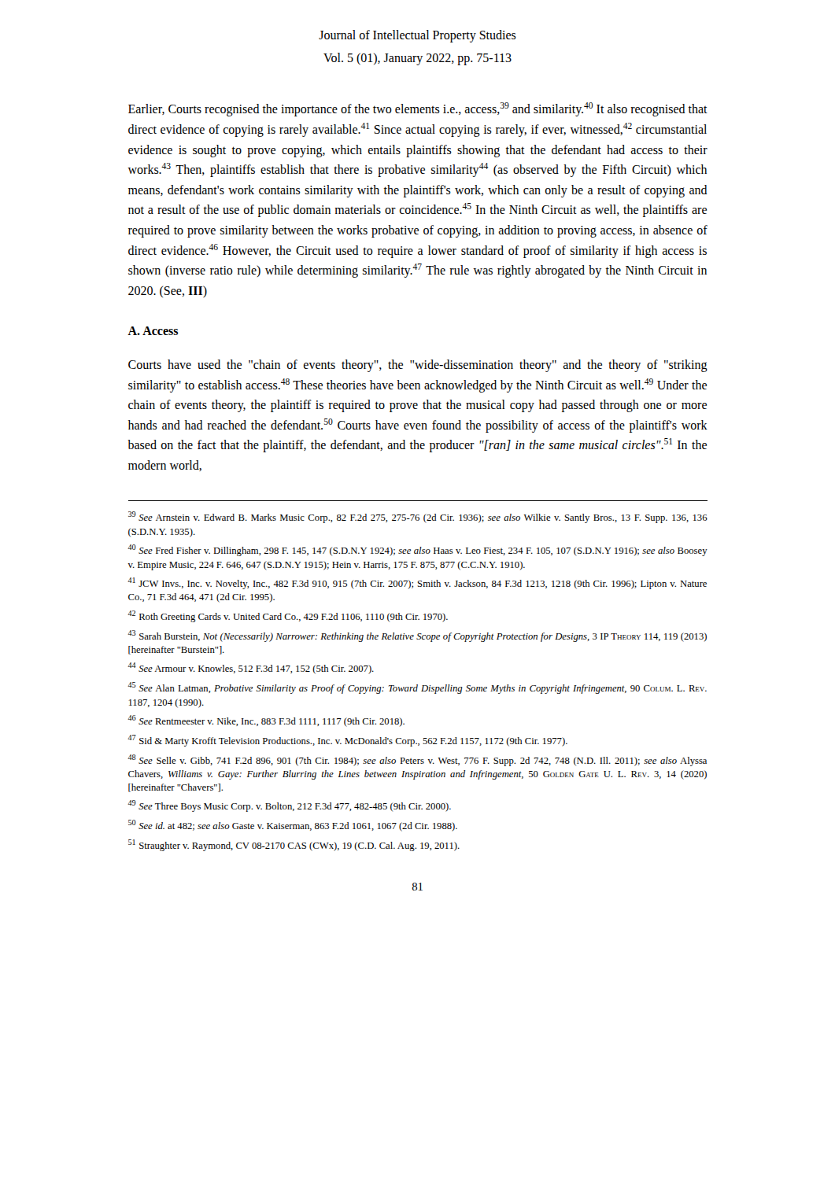Journal of Intellectual Property Studies
Vol. 5 (01), January 2022, pp. 75-113
Earlier, Courts recognised the importance of the two elements i.e., access,39 and similarity.40 It also recognised that direct evidence of copying is rarely available.41 Since actual copying is rarely, if ever, witnessed,42 circumstantial evidence is sought to prove copying, which entails plaintiffs showing that the defendant had access to their works.43 Then, plaintiffs establish that there is probative similarity44 (as observed by the Fifth Circuit) which means, defendant's work contains similarity with the plaintiff's work, which can only be a result of copying and not a result of the use of public domain materials or coincidence.45 In the Ninth Circuit as well, the plaintiffs are required to prove similarity between the works probative of copying, in addition to proving access, in absence of direct evidence.46 However, the Circuit used to require a lower standard of proof of similarity if high access is shown (inverse ratio rule) while determining similarity.47 The rule was rightly abrogated by the Ninth Circuit in 2020. (See, III)
A. Access
Courts have used the "chain of events theory", the "wide-dissemination theory" and the theory of "striking similarity" to establish access.48 These theories have been acknowledged by the Ninth Circuit as well.49 Under the chain of events theory, the plaintiff is required to prove that the musical copy had passed through one or more hands and had reached the defendant.50 Courts have even found the possibility of access of the plaintiff's work based on the fact that the plaintiff, the defendant, and the producer "[ran] in the same musical circles".51 In the modern world,
39 See Arnstein v. Edward B. Marks Music Corp., 82 F.2d 275, 275-76 (2d Cir. 1936); see also Wilkie v. Santly Bros., 13 F. Supp. 136, 136 (S.D.N.Y. 1935).
40 See Fred Fisher v. Dillingham, 298 F. 145, 147 (S.D.N.Y 1924); see also Haas v. Leo Fiest, 234 F. 105, 107 (S.D.N.Y 1916); see also Boosey v. Empire Music, 224 F. 646, 647 (S.D.N.Y 1915); Hein v. Harris, 175 F. 875, 877 (C.C.N.Y. 1910).
41 JCW Invs., Inc. v. Novelty, Inc., 482 F.3d 910, 915 (7th Cir. 2007); Smith v. Jackson, 84 F.3d 1213, 1218 (9th Cir. 1996); Lipton v. Nature Co., 71 F.3d 464, 471 (2d Cir. 1995).
42 Roth Greeting Cards v. United Card Co., 429 F.2d 1106, 1110 (9th Cir. 1970).
43 Sarah Burstein, Not (Necessarily) Narrower: Rethinking the Relative Scope of Copyright Protection for Designs, 3 IP Theory 114, 119 (2013) [hereinafter "Burstein"].
44 See Armour v. Knowles, 512 F.3d 147, 152 (5th Cir. 2007).
45 See Alan Latman, Probative Similarity as Proof of Copying: Toward Dispelling Some Myths in Copyright Infringement, 90 Colum. L. Rev. 1187, 1204 (1990).
46 See Rentmeester v. Nike, Inc., 883 F.3d 1111, 1117 (9th Cir. 2018).
47 Sid & Marty Krofft Television Productions., Inc. v. McDonald's Corp., 562 F.2d 1157, 1172 (9th Cir. 1977).
48 See Selle v. Gibb, 741 F.2d 896, 901 (7th Cir. 1984); see also Peters v. West, 776 F. Supp. 2d 742, 748 (N.D. Ill. 2011); see also Alyssa Chavers, Williams v. Gaye: Further Blurring the Lines between Inspiration and Infringement, 50 Golden Gate U. L. Rev. 3, 14 (2020) [hereinafter "Chavers"].
49 See Three Boys Music Corp. v. Bolton, 212 F.3d 477, 482-485 (9th Cir. 2000).
50 See id. at 482; see also Gaste v. Kaiserman, 863 F.2d 1061, 1067 (2d Cir. 1988).
51 Straughter v. Raymond, CV 08-2170 CAS (CWx), 19 (C.D. Cal. Aug. 19, 2011).
81